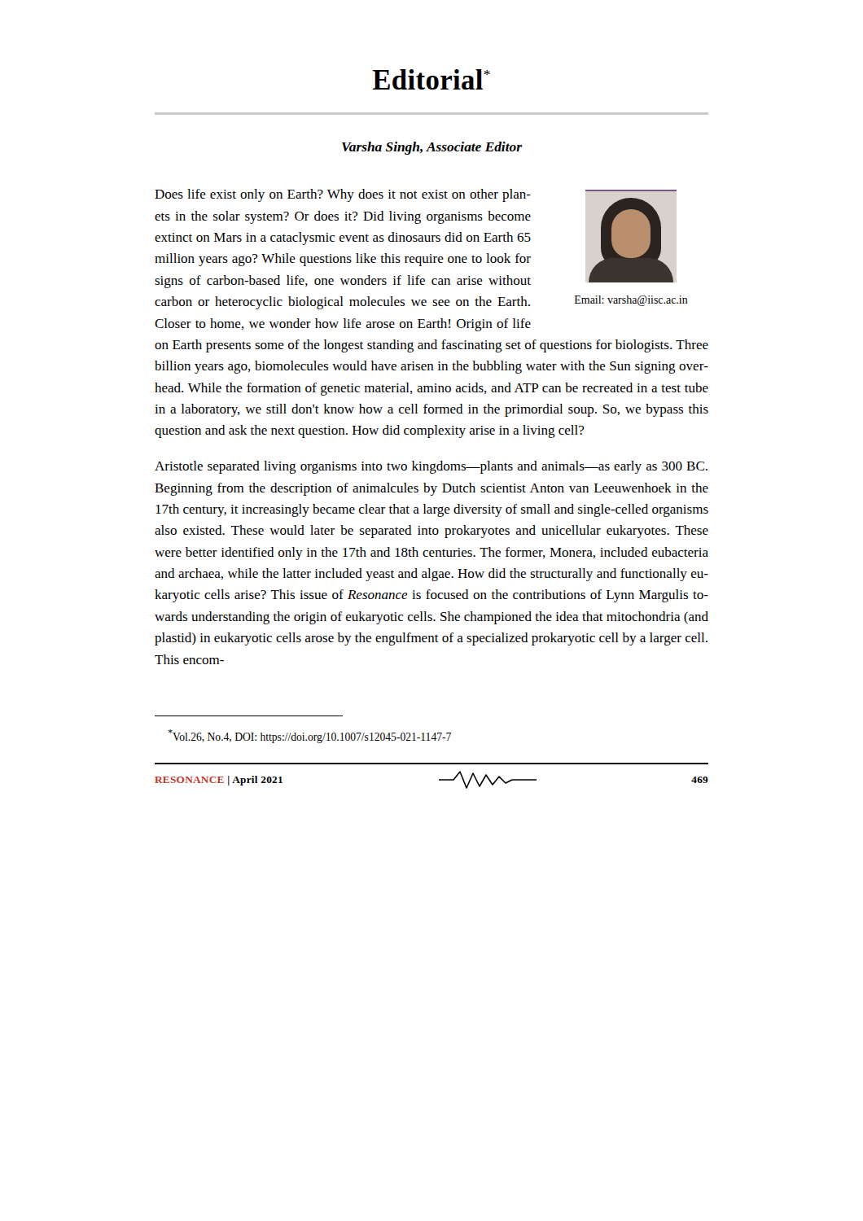Editorial*
Varsha Singh, Associate Editor
Email: varsha@iisc.ac.in
Does life exist only on Earth? Why does it not exist on other planets in the solar system? Or does it? Did living organisms become extinct on Mars in a cataclysmic event as dinosaurs did on Earth 65 million years ago? While questions like this require one to look for signs of carbon-based life, one wonders if life can arise without carbon or heterocyclic biological molecules we see on the Earth. Closer to home, we wonder how life arose on Earth! Origin of life on Earth presents some of the longest standing and fascinating set of questions for biologists. Three billion years ago, biomolecules would have arisen in the bubbling water with the Sun signing overhead. While the formation of genetic material, amino acids, and ATP can be recreated in a test tube in a laboratory, we still don't know how a cell formed in the primordial soup. So, we bypass this question and ask the next question. How did complexity arise in a living cell?
Aristotle separated living organisms into two kingdoms—plants and animals—as early as 300 BC. Beginning from the description of animalcules by Dutch scientist Anton van Leeuwenhoek in the 17th century, it increasingly became clear that a large diversity of small and single-celled organisms also existed. These would later be separated into prokaryotes and unicellular eukaryotes. These were better identified only in the 17th and 18th centuries. The former, Monera, included eubacteria and archaea, while the latter included yeast and algae. How did the structurally and functionally eukaryotic cells arise? This issue of Resonance is focused on the contributions of Lynn Margulis towards understanding the origin of eukaryotic cells. She championed the idea that mitochondria (and plastid) in eukaryotic cells arose by the engulfment of a specialized prokaryotic cell by a larger cell. This encom-
*Vol.26, No.4, DOI: https://doi.org/10.1007/s12045-021-1147-7
RESONANCE | April 2021
469